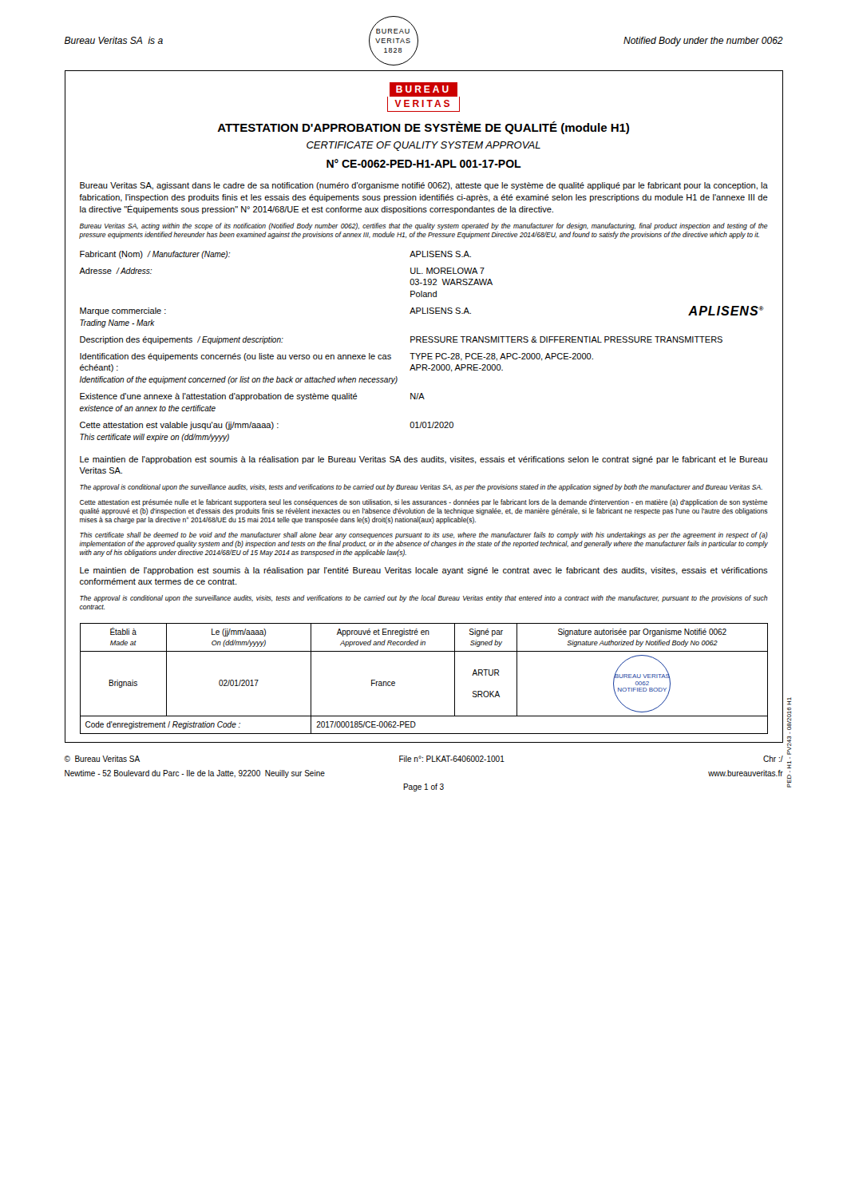Bureau Veritas SA is a
BUREAU
VERITAS
1828
Notified Body under the number 0062
BUREAU
VERITAS
ATTESTATION D'APPROBATION DE SYSTÈME DE QUALITÉ (module H1)
CERTIFICATE OF QUALITY SYSTEM APPROVAL
N° CE-0062-PED-H1-APL 001-17-POL
Bureau Veritas SA, agissant dans le cadre de sa notification (numéro d'organisme notifié 0062), atteste que le système de qualité appliqué par le fabricant pour la conception, la fabrication, l'inspection des produits finis et les essais des équipements sous pression identifiés ci-après, a été examiné selon les prescriptions du module H1 de l'annexe III de la directive "Équipements sous pression" N° 2014/68/UE et est conforme aux dispositions correspondantes de la directive.
Bureau Veritas SA, acting within the scope of its notification (Notified Body number 0062), certifies that the quality system operated by the manufacturer for design, manufacturing, final product inspection and testing of the pressure equipments identified hereunder has been examined against the provisions of annex III, module H1, of the Pressure Equipment Directive 2014/68/EU, and found to satisfy the provisions of the directive which apply to it.
| Fabricant (Nom) / Manufacturer (Name): | APLISENS S.A. |
| Adresse / Address: | UL. MORELOWA 7 03-192 WARSZAWA Poland |
| Marque commerciale : Trading Name - Mark | APLISENS S.A. APLISENS ® |
| Description des équipements / Equipment description: | PRESSURE TRANSMITTERS & DIFFERENTIAL PRESSURE TRANSMITTERS |
| Identification des équipements concernés (ou liste au verso ou en annexe le cas échéant) : Identification of the equipment concerned (or list on the back or attached when necessary) | TYPE PC-28, PCE-28, APC-2000, APCE-2000. APR-2000, APRE-2000. |
| Existence d'une annexe à l'attestation d'approbation de système qualité existence of an annex to the certificate | N/A |
| Cette attestation est valable jusqu'au (jj/mm/aaaa) : This certificate will expire on (dd/mm/yyyy) | 01/01/2020 |
Le maintien de l'approbation est soumis à la réalisation par le Bureau Veritas SA des audits, visites, essais et vérifications selon le contrat signé par le fabricant et le Bureau Veritas SA.
The approval is conditional upon the surveillance audits, visits, tests and verifications to be carried out by Bureau Veritas SA, as per the provisions stated in the application signed by both the manufacturer and Bureau Veritas SA.
Cette attestation est présumée nulle et le fabricant supportera seul les conséquences de son utilisation, si les assurances - données par le fabricant lors de la demande d'intervention - en matière (a) d'application de son système qualité approuvé et (b) d'inspection et d'essais des produits finis se révèlent inexactes ou en l'absence d'évolution de la technique signalée, et, de manière générale, si le fabricant ne respecte pas l'une ou l'autre des obligations mises à sa charge par la directive n° 2014/68/UE du 15 mai 2014 telle que transposée dans le(s) droit(s) national(aux) applicable(s).
This certificate shall be deemed to be void and the manufacturer shall alone bear any consequences pursuant to its use, where the manufacturer fails to comply with his undertakings as per the agreement in respect of (a) implementation of the approved quality system and (b) inspection and tests on the final product, or in the absence of changes in the state of the reported technical, and generally where the manufacturer fails in particular to comply with any of his obligations under directive 2014/68/EU of 15 May 2014 as transposed in the applicable law(s).
Le maintien de l'approbation est soumis à la réalisation par l'entité Bureau Veritas locale ayant signé le contrat avec le fabricant des audits, visites, essais et vérifications conformément aux termes de ce contrat.
The approval is conditional upon the surveillance audits, visits, tests and verifications to be carried out by the local Bureau Veritas entity that entered into a contract with the manufacturer, pursuant to the provisions of such contract.
| Établi à Made at | Le (jj/mm/aaaa) On (dd/mm/yyyy) | Approuvé et Enregistré en Approved and Recorded in | Signé par Signed by | Signature autorisée par Organisme Notifié 0062 Signature Authorized by Notified Body No 0062 |
| --- | --- | --- | --- | --- |
| Brignais | 02/01/2017 | France | ARTUR SROKA | BUREAU VERITAS 0062 NOTIFIED BODY |
| Code d'enregistrement / Registration Code : | 2017/000185/CE-0062-PED |
PED - H1 - PV243 - 08/2016 H1
© Bureau Veritas SA
File n°: PLKAT-6406002-1001
Chr :/
Newtime - 52 Boulevard du Parc - Ile de la Jatte, 92200 Neuilly sur Seine
www.bureauveritas.fr
Page 1 of 3